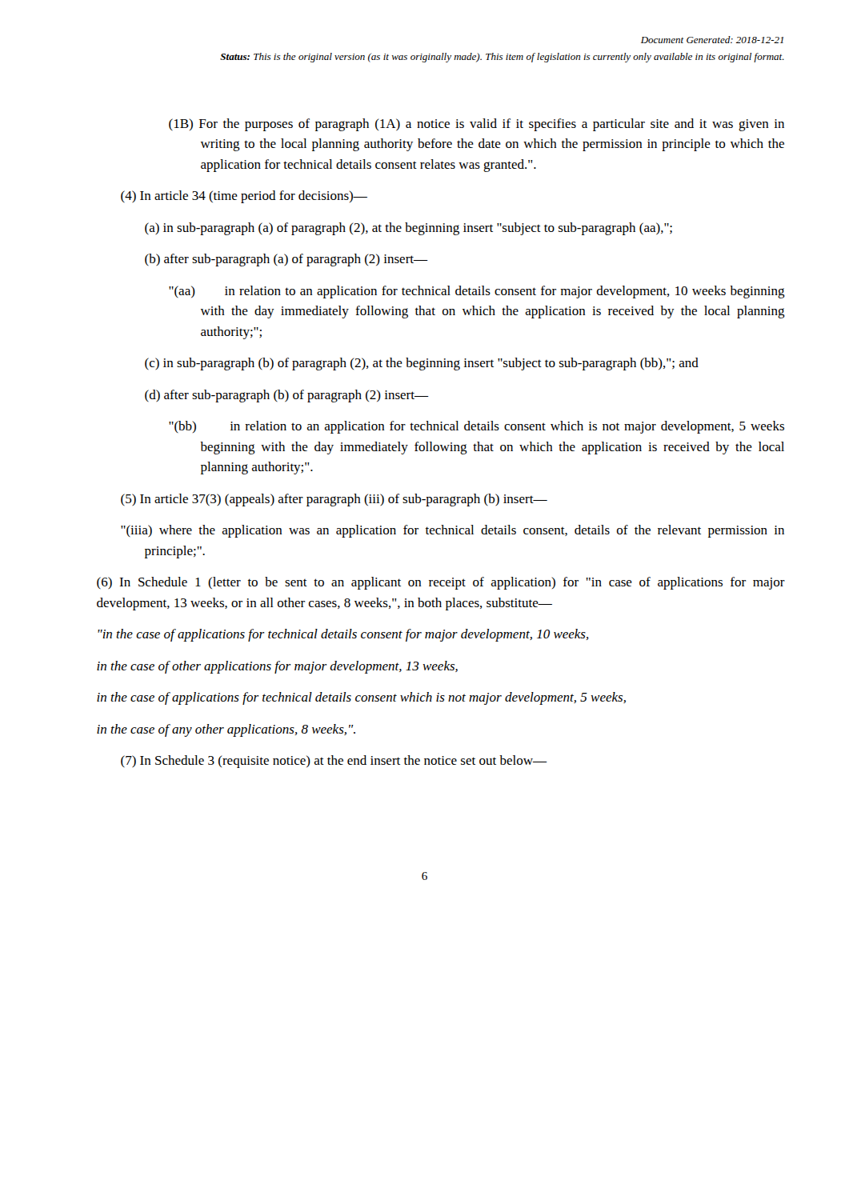Document Generated: 2018-12-21
Status: This is the original version (as it was originally made). This item of legislation is currently only available in its original format.
(1B) For the purposes of paragraph (1A) a notice is valid if it specifies a particular site and it was given in writing to the local planning authority before the date on which the permission in principle to which the application for technical details consent relates was granted.".
(4) In article 34 (time period for decisions)—
(a) in sub-paragraph (a) of paragraph (2), at the beginning insert "subject to sub-paragraph (aa),";
(b) after sub-paragraph (a) of paragraph (2) insert—
"(aa) in relation to an application for technical details consent for major development, 10 weeks beginning with the day immediately following that on which the application is received by the local planning authority;";
(c) in sub-paragraph (b) of paragraph (2), at the beginning insert "subject to sub-paragraph (bb),"; and
(d) after sub-paragraph (b) of paragraph (2) insert—
"(bb) in relation to an application for technical details consent which is not major development, 5 weeks beginning with the day immediately following that on which the application is received by the local planning authority;".
(5) In article 37(3) (appeals) after paragraph (iii) of sub-paragraph (b) insert—
"(iiia) where the application was an application for technical details consent, details of the relevant permission in principle;".
(6) In Schedule 1 (letter to be sent to an applicant on receipt of application) for "in case of applications for major development, 13 weeks, or in all other cases, 8 weeks,", in both places, substitute—
"in the case of applications for technical details consent for major development, 10 weeks,
in the case of other applications for major development, 13 weeks,
in the case of applications for technical details consent which is not major development, 5 weeks,
in the case of any other applications, 8 weeks,".
(7) In Schedule 3 (requisite notice) at the end insert the notice set out below—
6